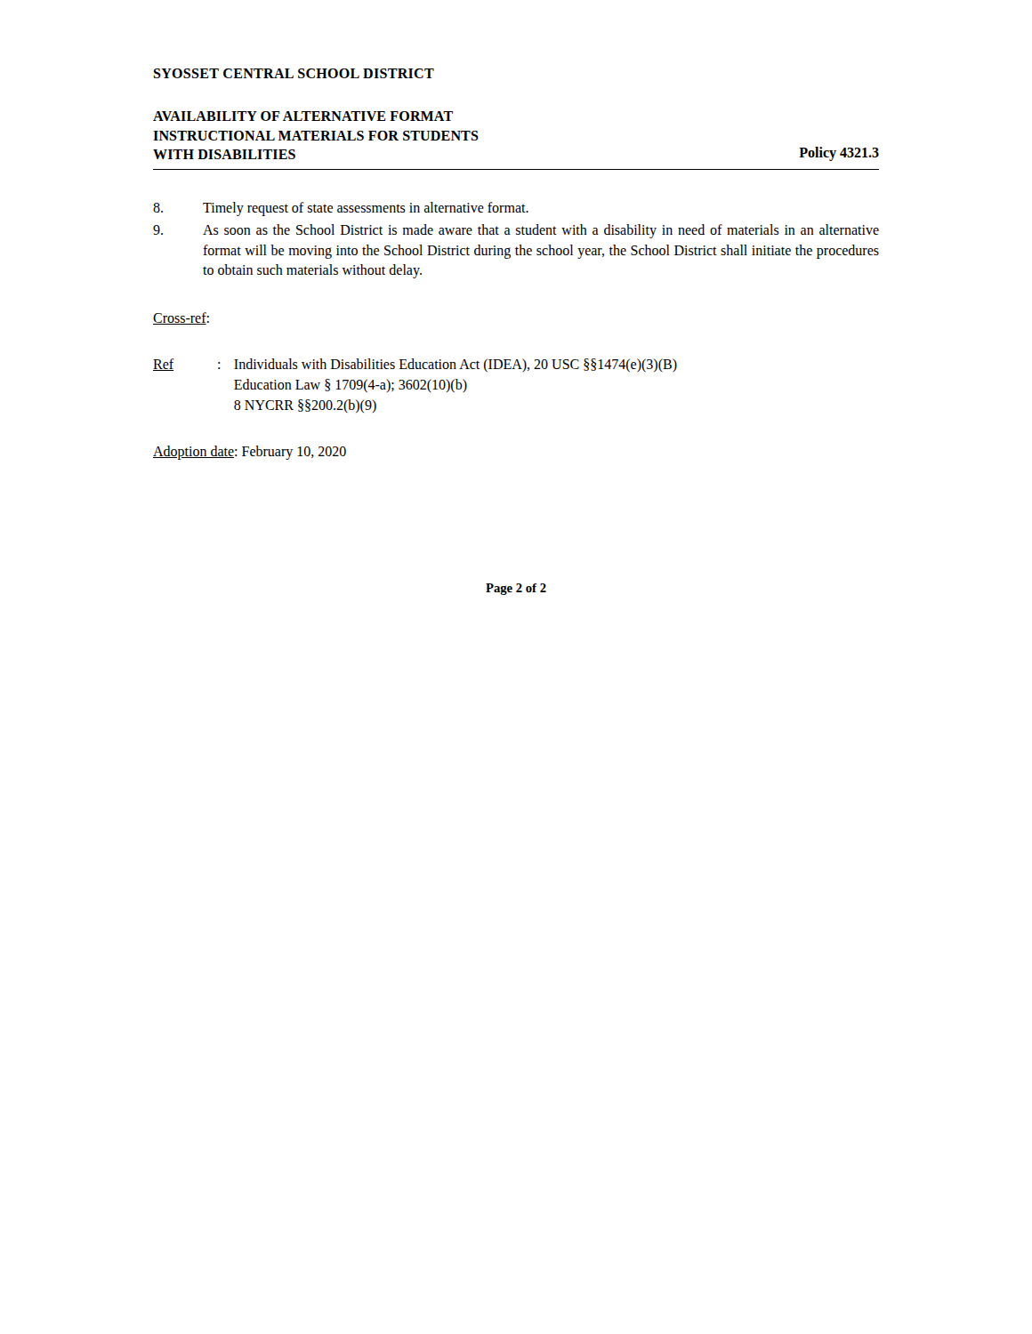SYOSSET CENTRAL SCHOOL DISTRICT
Availability of Alternative Format
Instructional Materials for Students
with Disabilities
Policy 4321.3
8. Timely request of state assessments in alternative format.
9. As soon as the School District is made aware that a student with a disability in need of materials in an alternative format will be moving into the School District during the school year, the School District shall initiate the procedures to obtain such materials without delay.
Cross-ref:
Ref:
Individuals with Disabilities Education Act (IDEA), 20 USC §§1474(e)(3)(B)
Education Law § 1709(4-a); 3602(10)(b)
8 NYCRR §§200.2(b)(9)
Adoption date: February 10, 2020
Page 2 of 2